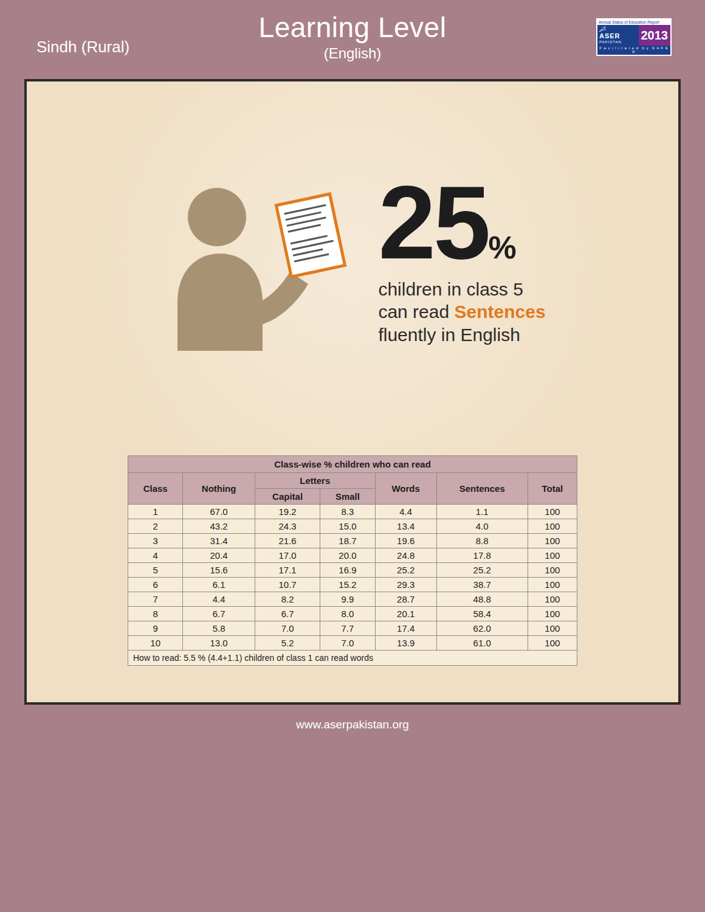Sindh (Rural)
Learning Level
(English)
Annual Status of Education Report
اثر ASER PAKISTAN
2013
F a c i l i t a t e d b y S A F E D
25%
children in class 5
can read Sentences
fluently in English
Class-wise % children who can read
| Class | Nothing | Letters | Words | Sentences | Total |
| --- | --- | --- | --- | --- | --- |
| Capital | Small |
| 1 | 67.0 | 19.2 | 8.3 | 4.4 | 1.1 | 100 |
| 2 | 43.2 | 24.3 | 15.0 | 13.4 | 4.0 | 100 |
| 3 | 31.4 | 21.6 | 18.7 | 19.6 | 8.8 | 100 |
| 4 | 20.4 | 17.0 | 20.0 | 24.8 | 17.8 | 100 |
| 5 | 15.6 | 17.1 | 16.9 | 25.2 | 25.2 | 100 |
| 6 | 6.1 | 10.7 | 15.2 | 29.3 | 38.7 | 100 |
| 7 | 4.4 | 8.2 | 9.9 | 28.7 | 48.8 | 100 |
| 8 | 6.7 | 6.7 | 8.0 | 20.1 | 58.4 | 100 |
| 9 | 5.8 | 7.0 | 7.7 | 17.4 | 62.0 | 100 |
| 10 | 13.0 | 5.2 | 7.0 | 13.9 | 61.0 | 100 |
| How to read: 5.5 % (4.4+1.1) children of class 1 can read words |
www.aserpakistan.org